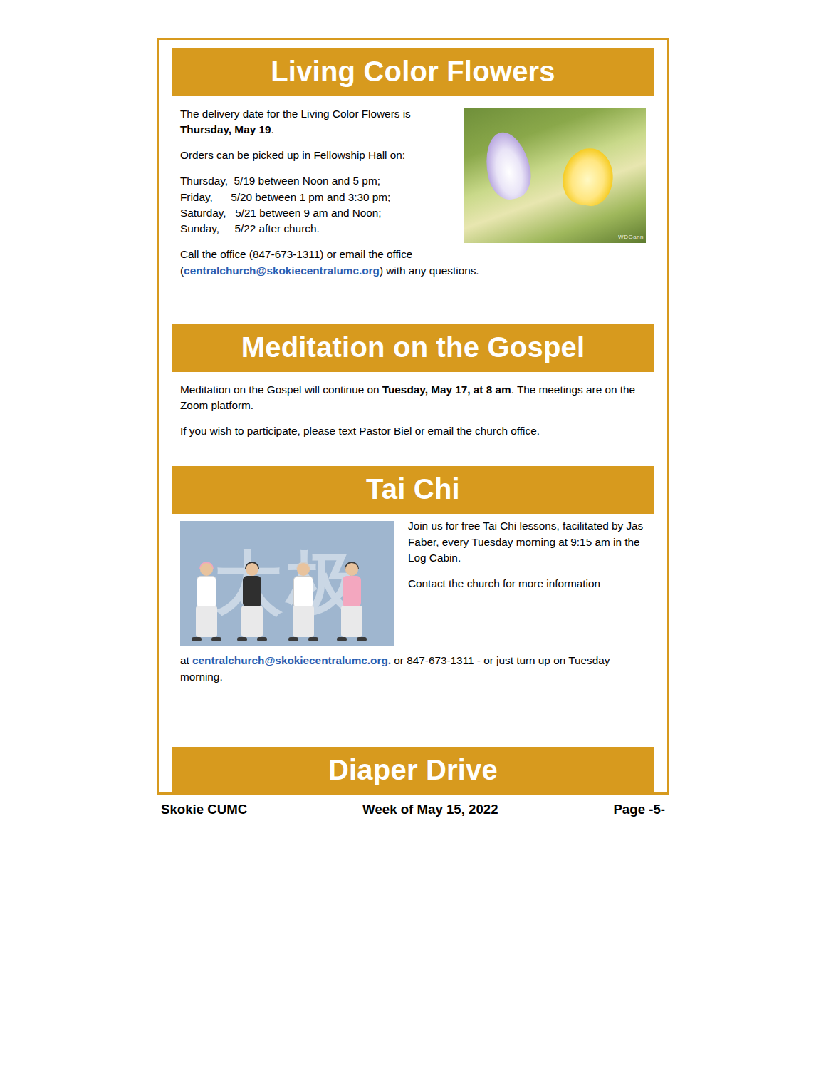Living Color Flowers
WDGann
The delivery date for the Living Color Flowers is Thursday, May 19.
Orders can be picked up in Fellowship Hall on:
Thursday, 5/19 between Noon and 5 pm;
Friday, 5/20 between 1 pm and 3:30 pm;
Saturday, 5/21 between 9 am and Noon;
Sunday, 5/22 after church.
Call the office (847-673-1311) or email the office (centralchurch@skokiecentralumc.org) with any questions.
Meditation on the Gospel
Meditation on the Gospel will continue on Tuesday, May 17, at 8 am. The meetings are on the Zoom platform.
If you wish to participate, please text Pastor Biel or email the church office.
Tai Chi
太极拳
Join us for free Tai Chi lessons, facilitated by Jas Faber, every Tuesday morning at 9:15 am in the Log Cabin.
Contact the church for more information
at centralchurch@skokiecentralumc.org. or 847-673-1311 - or just turn up on Tuesday morning.
Diaper Drive
Skokie CUMC
Week of May 15, 2022
Page -5-